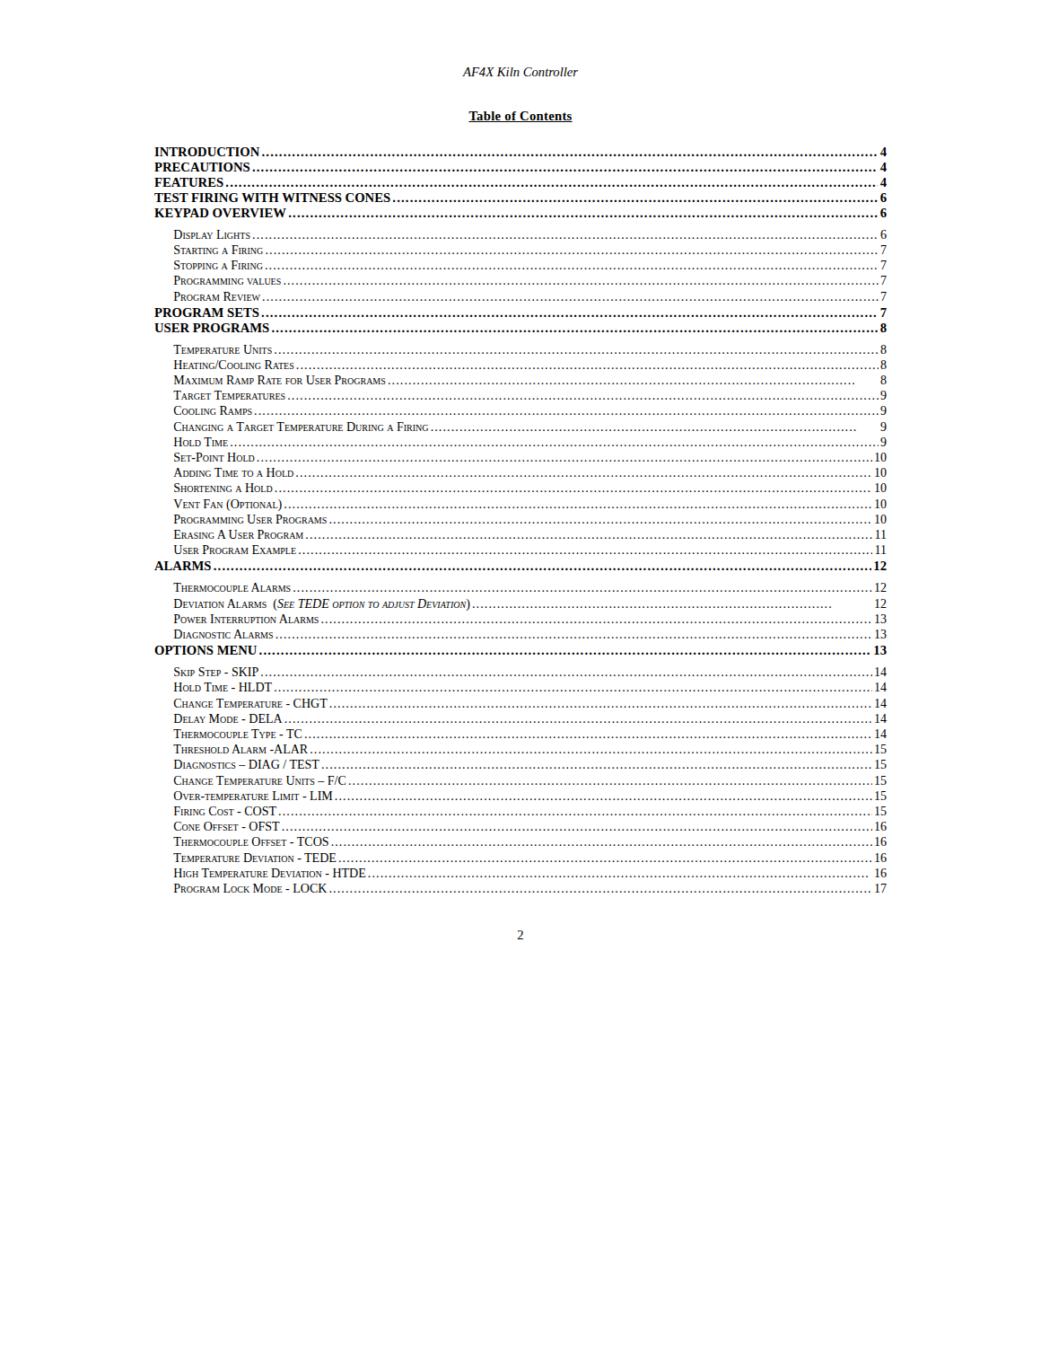AF4X Kiln Controller
Table of Contents
Introduction .................................................................................................................................................................. 4
Precautions .................................................................................................................................................................. 4
Features ...................................................................................................................................................................... 4
Test Firing with Witness Cones ................................................................................................................................. 6
Keypad Overview ......................................................................................................................................................... 6
Display Lights ................................................................................................................................................................. 6
Starting a Firing .............................................................................................................................................................. 7
Stopping a Firing ............................................................................................................................................................. 7
Programming values ......................................................................................................................................................... 7
Program Review ............................................................................................................................................................. 7
Program Sets ............................................................................................................................................................... 7
User Programs ............................................................................................................................................................. 8
Temperature Units ........................................................................................................................................................... 8
Heating/Cooling Rates ..................................................................................................................................................... 8
Maximum Ramp Rate for User Programs ................................................................................................................. 8
Target Temperatures ....................................................................................................................................................... 9
Cooling Ramps .............................................................................................................................................................. 9
Changing a Target Temperature During a Firing ....................................................................................................... 9
Hold Time ..................................................................................................................................................................... 9
Set-Point Hold ............................................................................................................................................................. 10
Adding Time to a Hold ................................................................................................................................................... 10
Shortening a Hold ......................................................................................................................................................... 10
Vent Fan (Optional) ....................................................................................................................................................... 10
Programming User Programs ......................................................................................................................................... 10
Erasing A User Program ................................................................................................................................................. 11
User Program Example ................................................................................................................................................... 11
Alarms ......................................................................................................................................................................... 12
Thermocouple Alarms ..................................................................................................................................................... 12
Deviation Alarms (See TEDE option to adjust Deviation) ....................................................................................... 12
Power Interruption Alarms ............................................................................................................................................. 13
Diagnostic Alarms ......................................................................................................................................................... 13
Options Menu .............................................................................................................................................................. 13
Skip Step - SKIP .......................................................................................................................................................... 14
Hold Time - HLDT ....................................................................................................................................................... 14
Change Temperature - CHGT ......................................................................................................................................... 14
Delay Mode - DELA ..................................................................................................................................................... 14
Thermocouple Type - TC ................................................................................................................................................. 14
Threshold Alarm -ALAR ................................................................................................................................................. 15
Diagnostics – DIAG / TEST ......................................................................................................................................... 15
Change Temperature Units – F/C ................................................................................................................................... 15
Over-temperature Limit - LIM ....................................................................................................................................... 15
Firing Cost - COST ....................................................................................................................................................... 15
Cone Offset - OFST ..................................................................................................................................................... 16
Thermocouple Offset - TCOS ......................................................................................................................................... 16
Temperature Deviation - TEDE ..................................................................................................................................... 16
High Temperature Deviation - HTDE ......................................................................................................................... 16
Program Lock Mode - LOCK ......................................................................................................................................... 17
2